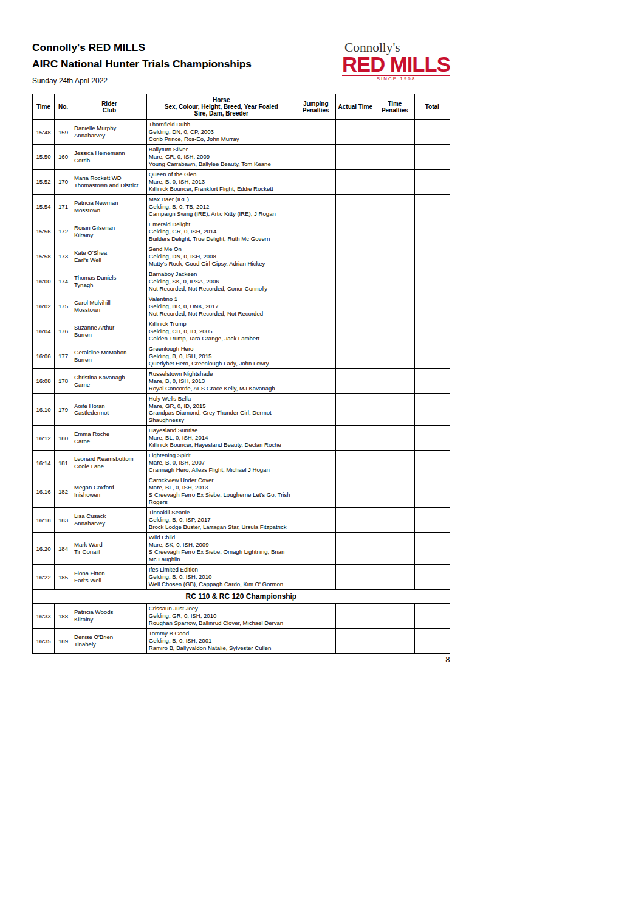Connolly's RED MILLS
AIRC National Hunter Trials Championships
Sunday 24th April 2022
Connolly's RED MILLS SINCE 1908
| Time | No. | Rider Club | Horse Sex, Colour, Height, Breed, Year Foaled Sire, Dam, Breeder | Jumping Penalties | Actual Time | Time Penalties | Total |
| --- | --- | --- | --- | --- | --- | --- | --- |
| 15:48 | 159 | Danielle Murphy Annaharvey | Thornfield Dubh Gelding, DN, 0, CP, 2003 Corib Prince, Ros-Eo, John Murray | | | | |
| 15:50 | 160 | Jessica Heinemann Corrib | Ballyturn Silver Mare, GR, 0, ISH, 2009 Young Carrabawn, Ballylee Beauty, Tom Keane | | | | |
| 15:52 | 170 | Maria Rockett WD Thomastown and District | Queen of the Glen Mare, B, 0, ISH, 2013 Killinick Bouncer, Frankfort Flight, Eddie Rockett | | | | |
| 15:54 | 171 | Patricia Newman Mosstown | Max Baer (IRE) Gelding, B, 0, TB, 2012 Campaign Swing (IRE), Artic Kitty (IRE), J Rogan | | | | |
| 15:56 | 172 | Roisin Gilsenan Kilrainy | Emerald Delight Gelding, GR, 0, ISH, 2014 Builders Delight, True Delight, Ruth Mc Govern | | | | |
| 15:58 | 173 | Kate O'Shea Earl's Well | Send Me On Gelding, DN, 0, ISH, 2008 Matty's Rock, Good Girl Gipsy, Adrian Hickey | | | | |
| 16:00 | 174 | Thomas Daniels Tynagh | Barnaboy Jackeen Gelding, SK, 0, IPSA, 2006 Not Recorded, Not Recorded, Conor Connolly | | | | |
| 16:02 | 175 | Carol Mulvihill Mosstown | Valentino 1 Gelding, BR, 0, UNK, 2017 Not Recorded, Not Recorded, Not Recorded | | | | |
| 16:04 | 176 | Suzanne Arthur Burren | Killinick Trump Gelding, CH, 0, ID, 2005 Golden Trump, Tara Grange, Jack Lambert | | | | |
| 16:06 | 177 | Geraldine McMahon Burren | Greenlough Hero Gelding, B, 0, ISH, 2015 Querlybet Hero, Greenlough Lady, John Lowry | | | | |
| 16:08 | 178 | Christina Kavanagh Carne | Russelstown Nightshade Mare, B, 0, ISH, 2013 Royal Concorde, AFS Grace Kelly, MJ Kavanagh | | | | |
| 16:10 | 179 | Aoife Horan Castledermot | Holy Wells Bella Mare, GR, 0, ID, 2015 Grandpas Diamond, Grey Thunder Girl, Dermot Shaughnessy | | | | |
| 16:12 | 180 | Emma Roche Carne | Hayesland Sunrise Mare, BL, 0, ISH, 2014 Killinick Bouncer, Hayesland Beauty, Declan Roche | | | | |
| 16:14 | 181 | Leonard Reamsbottom Coole Lane | Lightening Spirit Mare, B, 0, ISH, 2007 Crannagh Hero, Allezs Flight, Michael J Hogan | | | | |
| 16:16 | 182 | Megan Coxford Inishowen | Carrickview Under Cover Mare, BL, 0, ISH, 2013 S Creevagh Ferro Ex Siebe, Lougherne Let's Go, Trish Rogers | | | | |
| 16:18 | 183 | Lisa Cusack Annaharvey | Tinnakill Seanie Gelding, B, 0, ISP, 2017 Brock Lodge Buster, Larragan Star, Ursula Fitzpatrick | | | | |
| 16:20 | 184 | Mark Ward Tir Conaill | Wild Child Mare, SK, 0, ISH, 2009 S Creevagh Ferro Ex Siebe, Omagh Lightning, Brian Mc Laughlin | | | | |
| 16:22 | 185 | Fiona Fitton Earl's Well | Ifes Limited Edition Gelding, B, 0, ISH, 2010 Well Chosen (GB), Cappagh Cardo, Kim O' Gormon | | | | |
| RC 110 & RC 120 Championship |
| 16:33 | 188 | Patricia Woods Kilrainy | Crissaun Just Joey Gelding, GR, 0, ISH, 2010 Roughan Sparrow, Ballinrud Clover, Michael Dervan | | | | |
| 16:35 | 189 | Denise O'Brien Tinahely | Tommy B Good Gelding, B, 0, ISH, 2001 Ramiro B, Ballyvaldon Natalie, Sylvester Cullen | | | | |
8